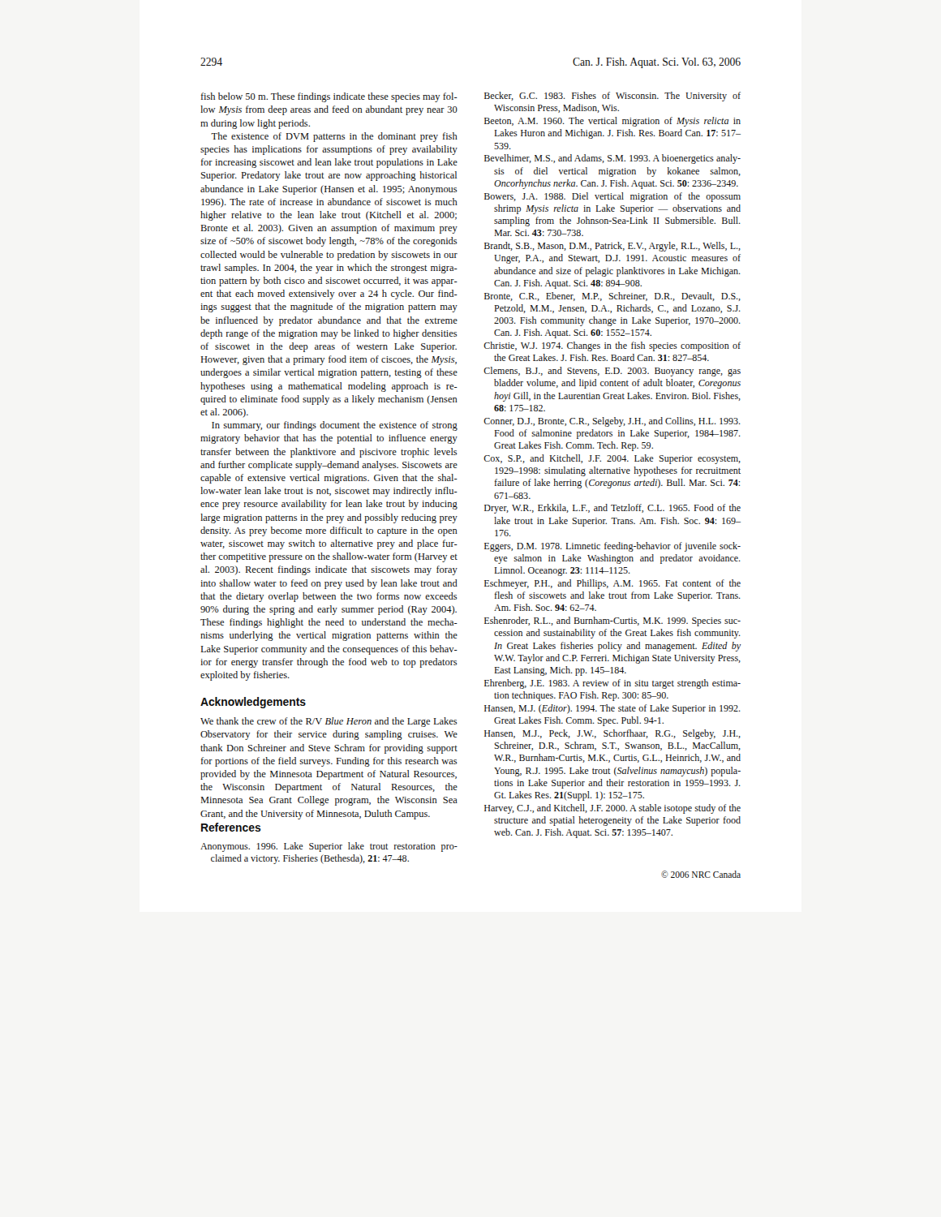2294
Can. J. Fish. Aquat. Sci. Vol. 63, 2006
fish below 50 m. These findings indicate these species may follow Mysis from deep areas and feed on abundant prey near 30 m during low light periods.
The existence of DVM patterns in the dominant prey fish species has implications for assumptions of prey availability for increasing siscowet and lean lake trout populations in Lake Superior. Predatory lake trout are now approaching historical abundance in Lake Superior (Hansen et al. 1995; Anonymous 1996). The rate of increase in abundance of siscowet is much higher relative to the lean lake trout (Kitchell et al. 2000; Bronte et al. 2003). Given an assumption of maximum prey size of ~50% of siscowet body length, ~78% of the coregonids collected would be vulnerable to predation by siscowets in our trawl samples. In 2004, the year in which the strongest migration pattern by both cisco and siscowet occurred, it was apparent that each moved extensively over a 24 h cycle. Our findings suggest that the magnitude of the migration pattern may be influenced by predator abundance and that the extreme depth range of the migration may be linked to higher densities of siscowet in the deep areas of western Lake Superior. However, given that a primary food item of ciscoes, the Mysis, undergoes a similar vertical migration pattern, testing of these hypotheses using a mathematical modeling approach is required to eliminate food supply as a likely mechanism (Jensen et al. 2006).
In summary, our findings document the existence of strong migratory behavior that has the potential to influence energy transfer between the planktivore and piscivore trophic levels and further complicate supply–demand analyses. Siscowets are capable of extensive vertical migrations. Given that the shallow-water lean lake trout is not, siscowet may indirectly influence prey resource availability for lean lake trout by inducing large migration patterns in the prey and possibly reducing prey density. As prey become more difficult to capture in the open water, siscowet may switch to alternative prey and place further competitive pressure on the shallow-water form (Harvey et al. 2003). Recent findings indicate that siscowets may foray into shallow water to feed on prey used by lean lake trout and that the dietary overlap between the two forms now exceeds 90% during the spring and early summer period (Ray 2004). These findings highlight the need to understand the mechanisms underlying the vertical migration patterns within the Lake Superior community and the consequences of this behavior for energy transfer through the food web to top predators exploited by fisheries.
Acknowledgements
We thank the crew of the R/V Blue Heron and the Large Lakes Observatory for their service during sampling cruises. We thank Don Schreiner and Steve Schram for providing support for portions of the field surveys. Funding for this research was provided by the Minnesota Department of Natural Resources, the Wisconsin Department of Natural Resources, the Minnesota Sea Grant College program, the Wisconsin Sea Grant, and the University of Minnesota, Duluth Campus.
References
Anonymous. 1996. Lake Superior lake trout restoration proclaimed a victory. Fisheries (Bethesda), 21: 47–48.
Becker, G.C. 1983. Fishes of Wisconsin. The University of Wisconsin Press, Madison, Wis.
Beeton, A.M. 1960. The vertical migration of Mysis relicta in Lakes Huron and Michigan. J. Fish. Res. Board Can. 17: 517–539.
Bevelhimer, M.S., and Adams, S.M. 1993. A bioenergetics analysis of diel vertical migration by kokanee salmon, Oncorhynchus nerka. Can. J. Fish. Aquat. Sci. 50: 2336–2349.
Bowers, J.A. 1988. Diel vertical migration of the opossum shrimp Mysis relicta in Lake Superior — observations and sampling from the Johnson-Sea-Link II Submersible. Bull. Mar. Sci. 43: 730–738.
Brandt, S.B., Mason, D.M., Patrick, E.V., Argyle, R.L., Wells, L., Unger, P.A., and Stewart, D.J. 1991. Acoustic measures of abundance and size of pelagic planktivores in Lake Michigan. Can. J. Fish. Aquat. Sci. 48: 894–908.
Bronte, C.R., Ebener, M.P., Schreiner, D.R., Devault, D.S., Petzold, M.M., Jensen, D.A., Richards, C., and Lozano, S.J. 2003. Fish community change in Lake Superior, 1970–2000. Can. J. Fish. Aquat. Sci. 60: 1552–1574.
Christie, W.J. 1974. Changes in the fish species composition of the Great Lakes. J. Fish. Res. Board Can. 31: 827–854.
Clemens, B.J., and Stevens, E.D. 2003. Buoyancy range, gas bladder volume, and lipid content of adult bloater, Coregonus hoyi Gill, in the Laurentian Great Lakes. Environ. Biol. Fishes, 68: 175–182.
Conner, D.J., Bronte, C.R., Selgeby, J.H., and Collins, H.L. 1993. Food of salmonine predators in Lake Superior, 1984–1987. Great Lakes Fish. Comm. Tech. Rep. 59.
Cox, S.P., and Kitchell, J.F. 2004. Lake Superior ecosystem, 1929–1998: simulating alternative hypotheses for recruitment failure of lake herring (Coregonus artedi). Bull. Mar. Sci. 74: 671–683.
Dryer, W.R., Erkkila, L.F., and Tetzloff, C.L. 1965. Food of the lake trout in Lake Superior. Trans. Am. Fish. Soc. 94: 169–176.
Eggers, D.M. 1978. Limnetic feeding-behavior of juvenile sockeye salmon in Lake Washington and predator avoidance. Limnol. Oceanogr. 23: 1114–1125.
Eschmeyer, P.H., and Phillips, A.M. 1965. Fat content of the flesh of siscowets and lake trout from Lake Superior. Trans. Am. Fish. Soc. 94: 62–74.
Eshenroder, R.L., and Burnham-Curtis, M.K. 1999. Species succession and sustainability of the Great Lakes fish community. In Great Lakes fisheries policy and management. Edited by W.W. Taylor and C.P. Ferreri. Michigan State University Press, East Lansing, Mich. pp. 145–184.
Ehrenberg, J.E. 1983. A review of in situ target strength estimation techniques. FAO Fish. Rep. 300: 85–90.
Hansen, M.J. (Editor). 1994. The state of Lake Superior in 1992. Great Lakes Fish. Comm. Spec. Publ. 94-1.
Hansen, M.J., Peck, J.W., Schorfhaar, R.G., Selgeby, J.H., Schreiner, D.R., Schram, S.T., Swanson, B.L., MacCallum, W.R., Burnham-Curtis, M.K., Curtis, G.L., Heinrich, J.W., and Young, R.J. 1995. Lake trout (Salvelinus namaycush) populations in Lake Superior and their restoration in 1959–1993. J. Gt. Lakes Res. 21(Suppl. 1): 152–175.
Harvey, C.J., and Kitchell, J.F. 2000. A stable isotope study of the structure and spatial heterogeneity of the Lake Superior food web. Can. J. Fish. Aquat. Sci. 57: 1395–1407.
© 2006 NRC Canada